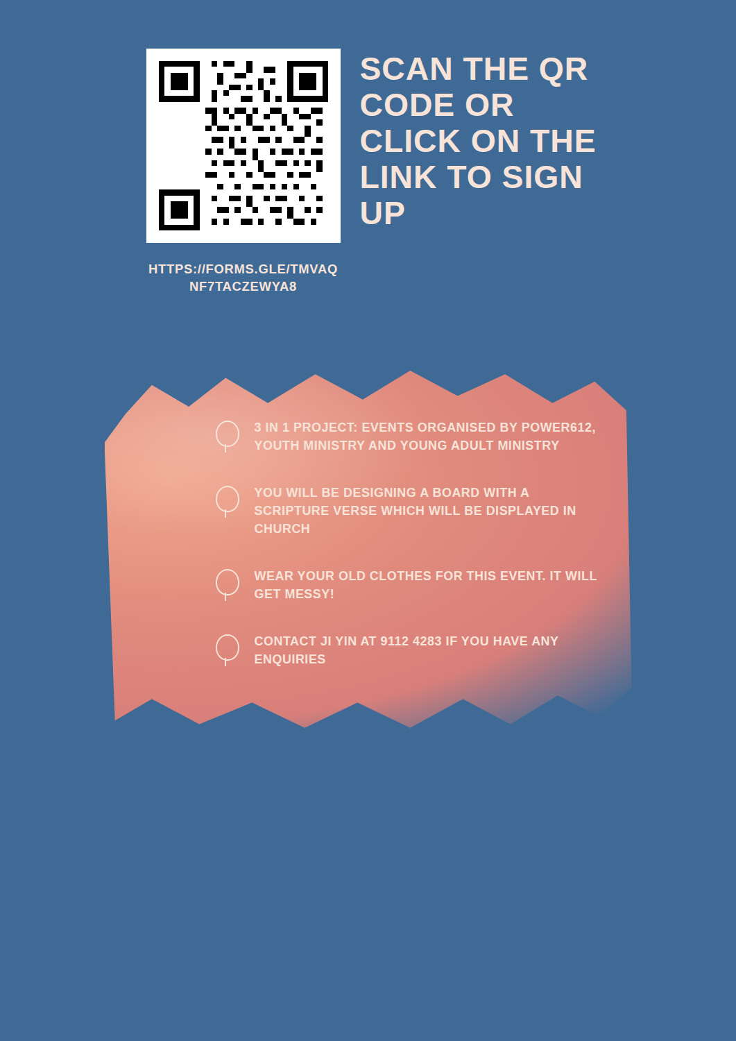HTTPS://FORMS.GLE/TMVAQNF7TACZEWYA8
Scan the QR code or click on the link to sign up
3 in 1 project: events organised by Power612, Youth Ministry and Young Adult Ministry
You will be designing a board with a scripture verse which will be displayed in church
Wear your old clothes for this event. It will get messy!
Contact Ji Yin at 9112 4283 if you have any enquiries